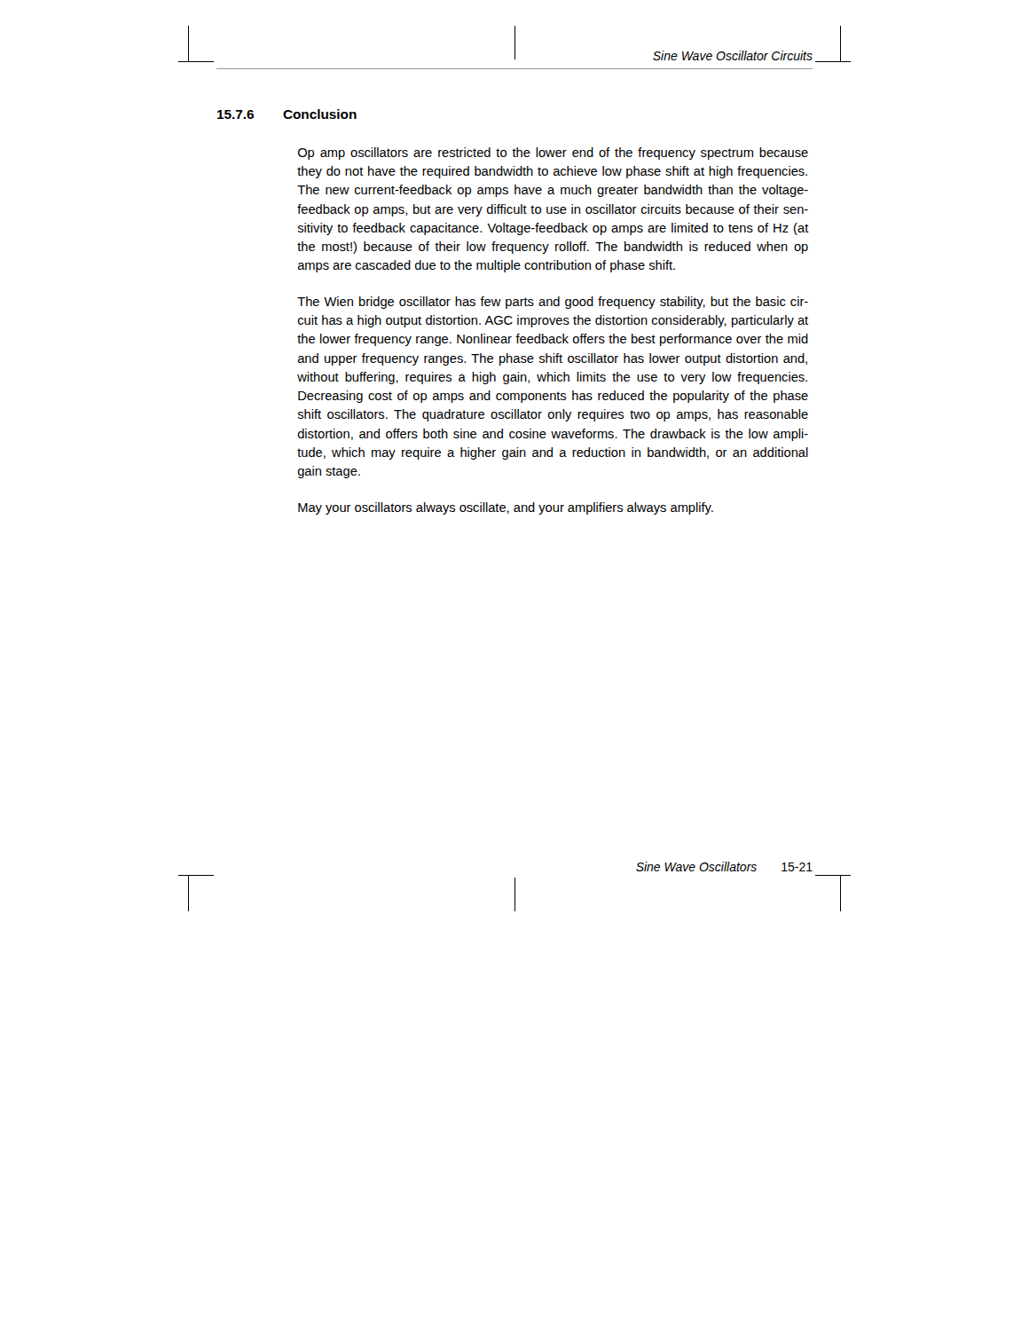Sine Wave Oscillator Circuits
15.7.6 Conclusion
Op amp oscillators are restricted to the lower end of the frequency spectrum because they do not have the required bandwidth to achieve low phase shift at high frequencies. The new current-feedback op amps have a much greater bandwidth than the voltage-feedback op amps, but are very difficult to use in oscillator circuits because of their sensitivity to feedback capacitance. Voltage-feedback op amps are limited to tens of Hz (at the most!) because of their low frequency rolloff. The bandwidth is reduced when op amps are cascaded due to the multiple contribution of phase shift.
The Wien bridge oscillator has few parts and good frequency stability, but the basic circuit has a high output distortion. AGC improves the distortion considerably, particularly at the lower frequency range. Nonlinear feedback offers the best performance over the mid and upper frequency ranges. The phase shift oscillator has lower output distortion and, without buffering, requires a high gain, which limits the use to very low frequencies. Decreasing cost of op amps and components has reduced the popularity of the phase shift oscillators. The quadrature oscillator only requires two op amps, has reasonable distortion, and offers both sine and cosine waveforms. The drawback is the low amplitude, which may require a higher gain and a reduction in bandwidth, or an additional gain stage.
May your oscillators always oscillate, and your amplifiers always amplify.
Sine Wave Oscillators15-21